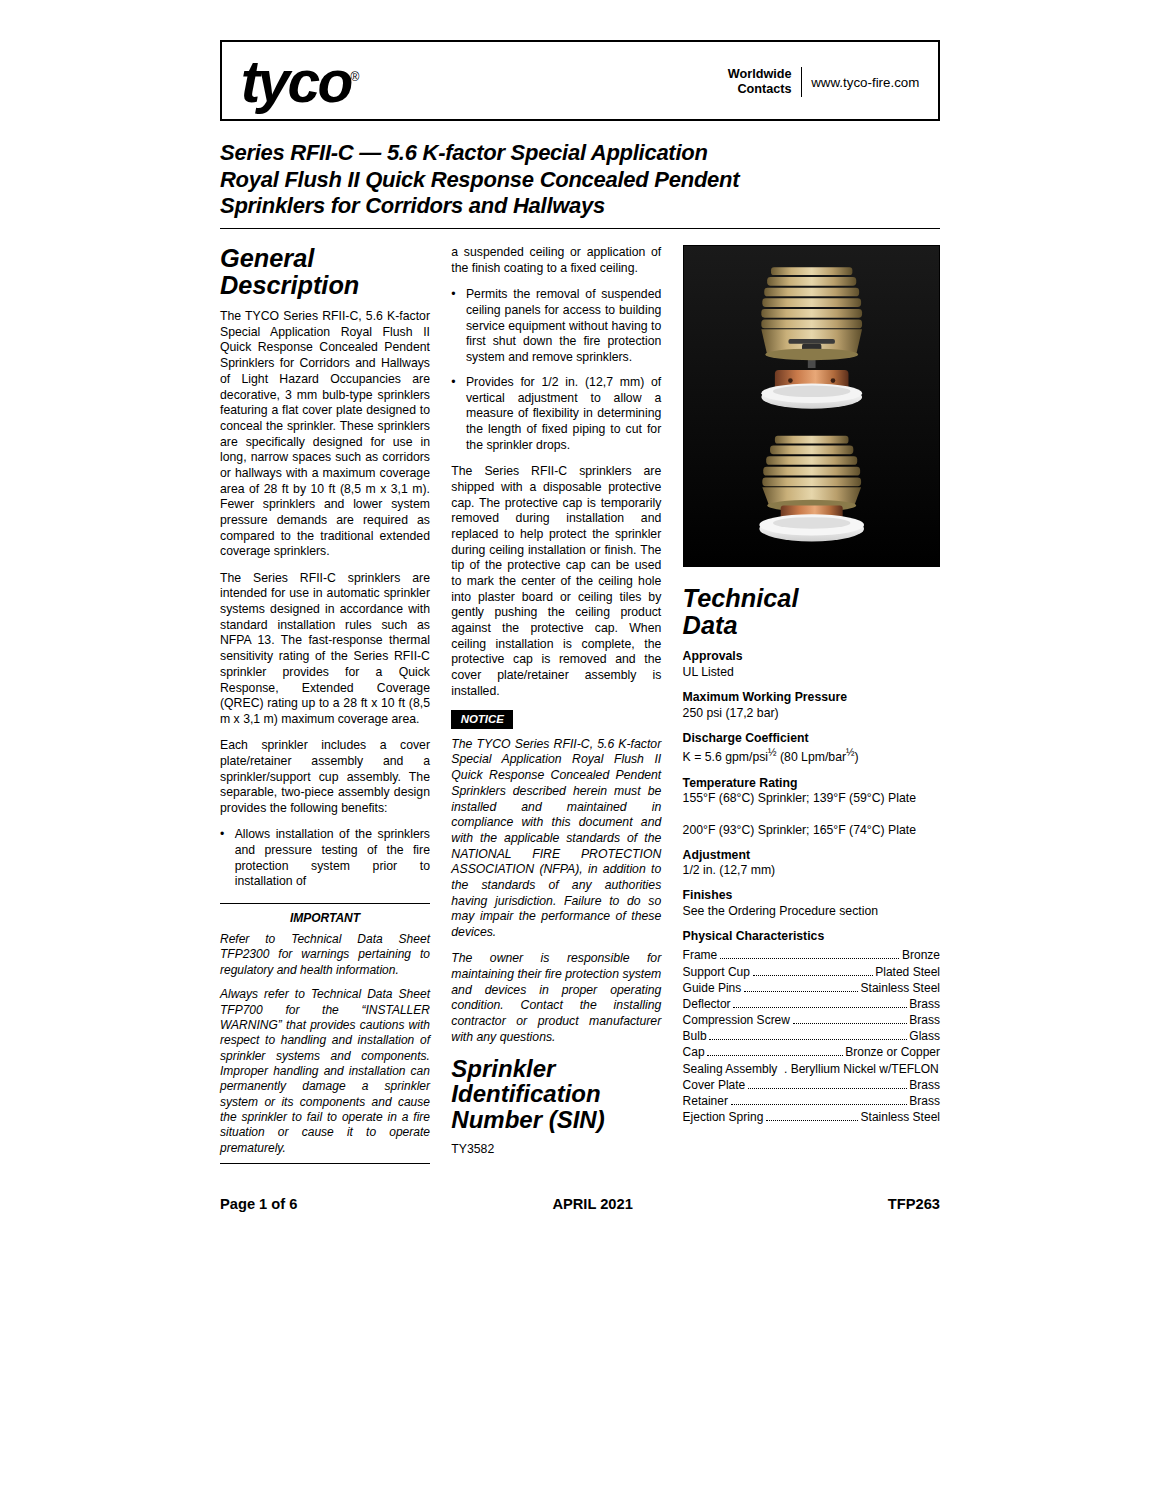tyco®
Worldwide
Contacts
www.tyco-fire.com
Series RFII-C — 5.6 K-factor Special Application
Royal Flush II Quick Response Concealed Pendent
Sprinklers for Corridors and Hallways
General
Description
The TYCO Series RFII-C, 5.6 K-factor Special Application Royal Flush II Quick Response Concealed Pendent Sprinklers for Corridors and Hallways of Light Hazard Occupancies are decorative, 3 mm bulb-type sprinklers featuring a flat cover plate designed to conceal the sprinkler. These sprinklers are specifically designed for use in long, narrow spaces such as corridors or hallways with a maximum coverage area of 28 ft by 10 ft (8,5 m x 3,1 m). Fewer sprinklers and lower system pressure demands are required as compared to the traditional extended coverage sprinklers.
The Series RFII-C sprinklers are intended for use in automatic sprinkler systems designed in accordance with standard installation rules such as NFPA 13. The fast-response thermal sensitivity rating of the Series RFII-C sprinkler provides for a Quick Response, Extended Coverage (QREC) rating up to a 28 ft x 10 ft (8,5 m x 3,1 m) maximum coverage area.
Each sprinkler includes a cover plate/retainer assembly and a sprinkler/support cup assembly. The separable, two-piece assembly design provides the following benefits:
Allows installation of the sprinklers and pressure testing of the fire protection system prior to installation of
IMPORTANT
Refer to Technical Data Sheet TFP2300 for warnings pertaining to regulatory and health information.
Always refer to Technical Data Sheet TFP700 for the “INSTALLER WARNING” that provides cautions with respect to handling and installation of sprinkler systems and components. Improper handling and installation can permanently damage a sprinkler system or its components and cause the sprinkler to fail to operate in a fire situation or cause it to operate prematurely.
a suspended ceiling or application of the finish coating to a fixed ceiling.
Permits the removal of suspended ceiling panels for access to building service equipment without having to first shut down the fire protection system and remove sprinklers.
Provides for 1/2 in. (12,7 mm) of vertical adjustment to allow a measure of flexibility in determining the length of fixed piping to cut for the sprinkler drops.
The Series RFII-C sprinklers are shipped with a disposable protective cap. The protective cap is temporarily removed during installation and replaced to help protect the sprinkler during ceiling installation or finish. The tip of the protective cap can be used to mark the center of the ceiling hole into plaster board or ceiling tiles by gently pushing the ceiling product against the protective cap. When ceiling installation is complete, the protective cap is removed and the cover plate/retainer assembly is installed.
NOTICE
The TYCO Series RFII-C, 5.6 K-factor Special Application Royal Flush II Quick Response Concealed Pendent Sprinklers described herein must be installed and maintained in compliance with this document and with the applicable standards of the NATIONAL FIRE PROTECTION ASSOCIATION (NFPA), in addition to the standards of any authorities having jurisdiction. Failure to do so may impair the performance of these devices.
The owner is responsible for maintaining their fire protection system and devices in proper operating condition. Contact the installing contractor or product manufacturer with any questions.
Sprinkler
Identification
Number (SIN)
TY3582
Technical
Data
Approvals UL Listed
Maximum Working Pressure 250 psi (17,2 bar)
Discharge Coefficient K = 5.6 gpm/psi½ (80 Lpm/bar½)
Temperature Rating 155°F (68°C) Sprinkler; 139°F (59°C) Plate
200°F (93°C) Sprinkler; 165°F (74°C) Plate
Adjustment 1/2 in. (12,7 mm)
Finishes See the Ordering Procedure section
Physical Characteristics
Frame Bronze
Support Cup Plated Steel
Guide Pins Stainless Steel
Deflector Brass
Compression Screw Brass
Bulb Glass
Cap Bronze or Copper
Sealing Assembly . Beryllium Nickel w/TEFLON
Cover Plate Brass
Retainer Brass
Ejection Spring Stainless Steel
Page 1 of 6
APRIL 2021
TFP263